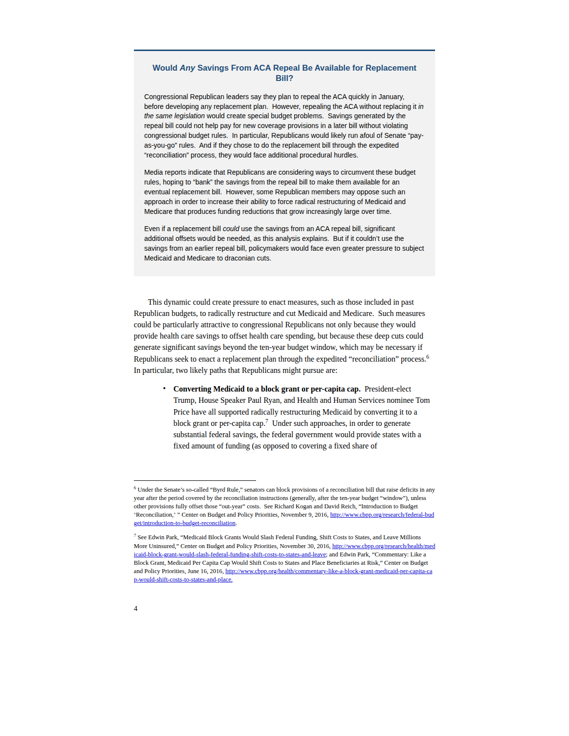Would Any Savings From ACA Repeal Be Available for Replacement Bill?
Congressional Republican leaders say they plan to repeal the ACA quickly in January, before developing any replacement plan. However, repealing the ACA without replacing it in the same legislation would create special budget problems. Savings generated by the repeal bill could not help pay for new coverage provisions in a later bill without violating congressional budget rules. In particular, Republicans would likely run afoul of Senate “pay-as-you-go” rules. And if they chose to do the replacement bill through the expedited “reconciliation” process, they would face additional procedural hurdles.
Media reports indicate that Republicans are considering ways to circumvent these budget rules, hoping to “bank” the savings from the repeal bill to make them available for an eventual replacement bill. However, some Republican members may oppose such an approach in order to increase their ability to force radical restructuring of Medicaid and Medicare that produces funding reductions that grow increasingly large over time.
Even if a replacement bill could use the savings from an ACA repeal bill, significant additional offsets would be needed, as this analysis explains. But if it couldn’t use the savings from an earlier repeal bill, policymakers would face even greater pressure to subject Medicaid and Medicare to draconian cuts.
This dynamic could create pressure to enact measures, such as those included in past Republican budgets, to radically restructure and cut Medicaid and Medicare. Such measures could be particularly attractive to congressional Republicans not only because they would provide health care savings to offset health care spending, but because these deep cuts could generate significant savings beyond the ten-year budget window, which may be necessary if Republicans seek to enact a replacement plan through the expedited “reconciliation” process.6 In particular, two likely paths that Republicans might pursue are:
Converting Medicaid to a block grant or per-capita cap. President-elect Trump, House Speaker Paul Ryan, and Health and Human Services nominee Tom Price have all supported radically restructuring Medicaid by converting it to a block grant or per-capita cap.7 Under such approaches, in order to generate substantial federal savings, the federal government would provide states with a fixed amount of funding (as opposed to covering a fixed share of
6 Under the Senate’s so-called “Byrd Rule,” senators can block provisions of a reconciliation bill that raise deficits in any year after the period covered by the reconciliation instructions (generally, after the ten-year budget “window”), unless other provisions fully offset those “out-year” costs. See Richard Kogan and David Reich, “Introduction to Budget ‘Reconciliation,’ ” Center on Budget and Policy Priorities, November 9, 2016, http://www.cbpp.org/research/federal-budget/introduction-to-budget-reconciliation.
7 See Edwin Park, “Medicaid Block Grants Would Slash Federal Funding, Shift Costs to States, and Leave Millions More Uninsured,” Center on Budget and Policy Priorities, November 30, 2016, http://www.cbpp.org/research/health/medicaid-block-grant-would-slash-federal-funding-shift-costs-to-states-and-leave; and Edwin Park, “Commentary: Like a Block Grant, Medicaid Per Capita Cap Would Shift Costs to States and Place Beneficiaries at Risk,” Center on Budget and Policy Priorities, June 16, 2016, http://www.cbpp.org/health/commentary-like-a-block-grant-medicaid-per-capita-cap-would-shift-costs-to-states-and-place.
4